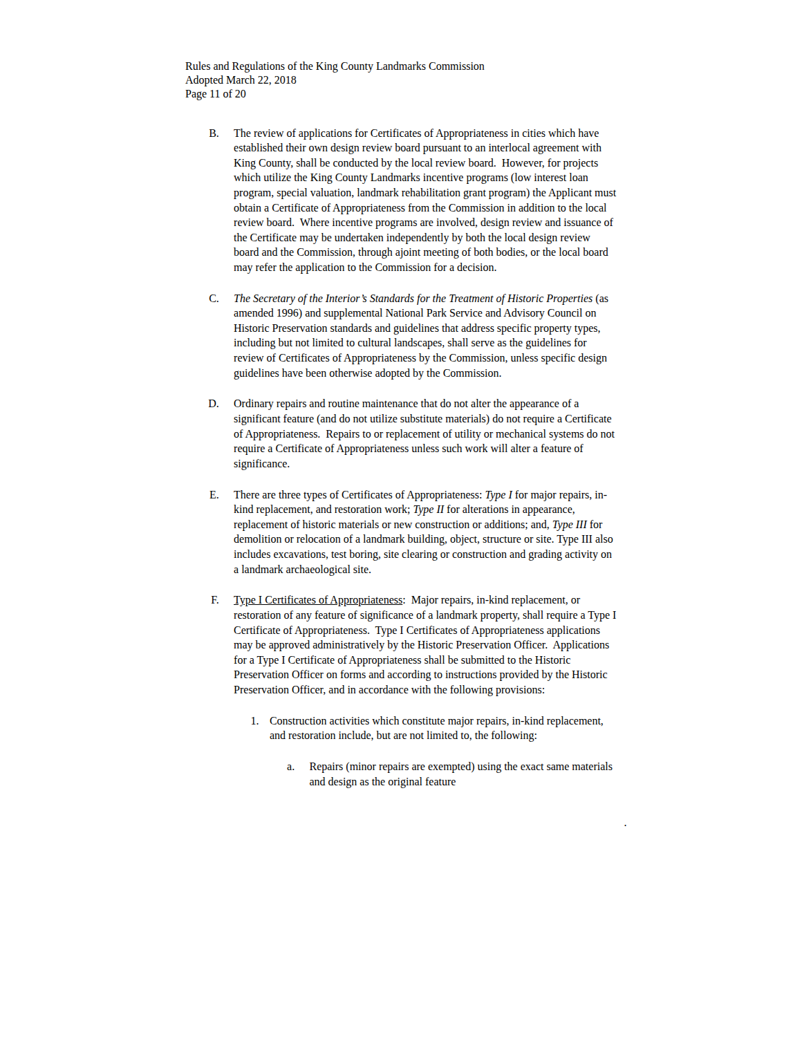Rules and Regulations of the King County Landmarks Commission
Adopted March 22, 2018
Page 11 of 20
The review of applications for Certificates of Appropriateness in cities which have established their own design review board pursuant to an interlocal agreement with King County, shall be conducted by the local review board. However, for projects which utilize the King County Landmarks incentive programs (low interest loan program, special valuation, landmark rehabilitation grant program) the Applicant must obtain a Certificate of Appropriateness from the Commission in addition to the local review board. Where incentive programs are involved, design review and issuance of the Certificate may be undertaken independently by both the local design review board and the Commission, through ajoint meeting of both bodies, or the local board may refer the application to the Commission for a decision.
The Secretary of the Interior’s Standards for the Treatment of Historic Properties (as amended 1996) and supplemental National Park Service and Advisory Council on Historic Preservation standards and guidelines that address specific property types, including but not limited to cultural landscapes, shall serve as the guidelines for review of Certificates of Appropriateness by the Commission, unless specific design guidelines have been otherwise adopted by the Commission.
Ordinary repairs and routine maintenance that do not alter the appearance of a significant feature (and do not utilize substitute materials) do not require a Certificate of Appropriateness. Repairs to or replacement of utility or mechanical systems do not require a Certificate of Appropriateness unless such work will alter a feature of significance.
There are three types of Certificates of Appropriateness: Type I for major repairs, in-kind replacement, and restoration work; Type II for alterations in appearance, replacement of historic materials or new construction or additions; and, Type III for demolition or relocation of a landmark building, object, structure or site. Type III also includes excavations, test boring, site clearing or construction and grading activity on a landmark archaeological site.
Type I Certificates of Appropriateness: Major repairs, in-kind replacement, or restoration of any feature of significance of a landmark property, shall require a Type I Certificate of Appropriateness. Type I Certificates of Appropriateness applications may be approved administratively by the Historic Preservation Officer. Applications for a Type I Certificate of Appropriateness shall be submitted to the Historic Preservation Officer on forms and according to instructions provided by the Historic Preservation Officer, and in accordance with the following provisions:
Construction activities which constitute major repairs, in-kind replacement, and restoration include, but are not limited to, the following:
Repairs (minor repairs are exempted) using the exact same materials and design as the original feature
.